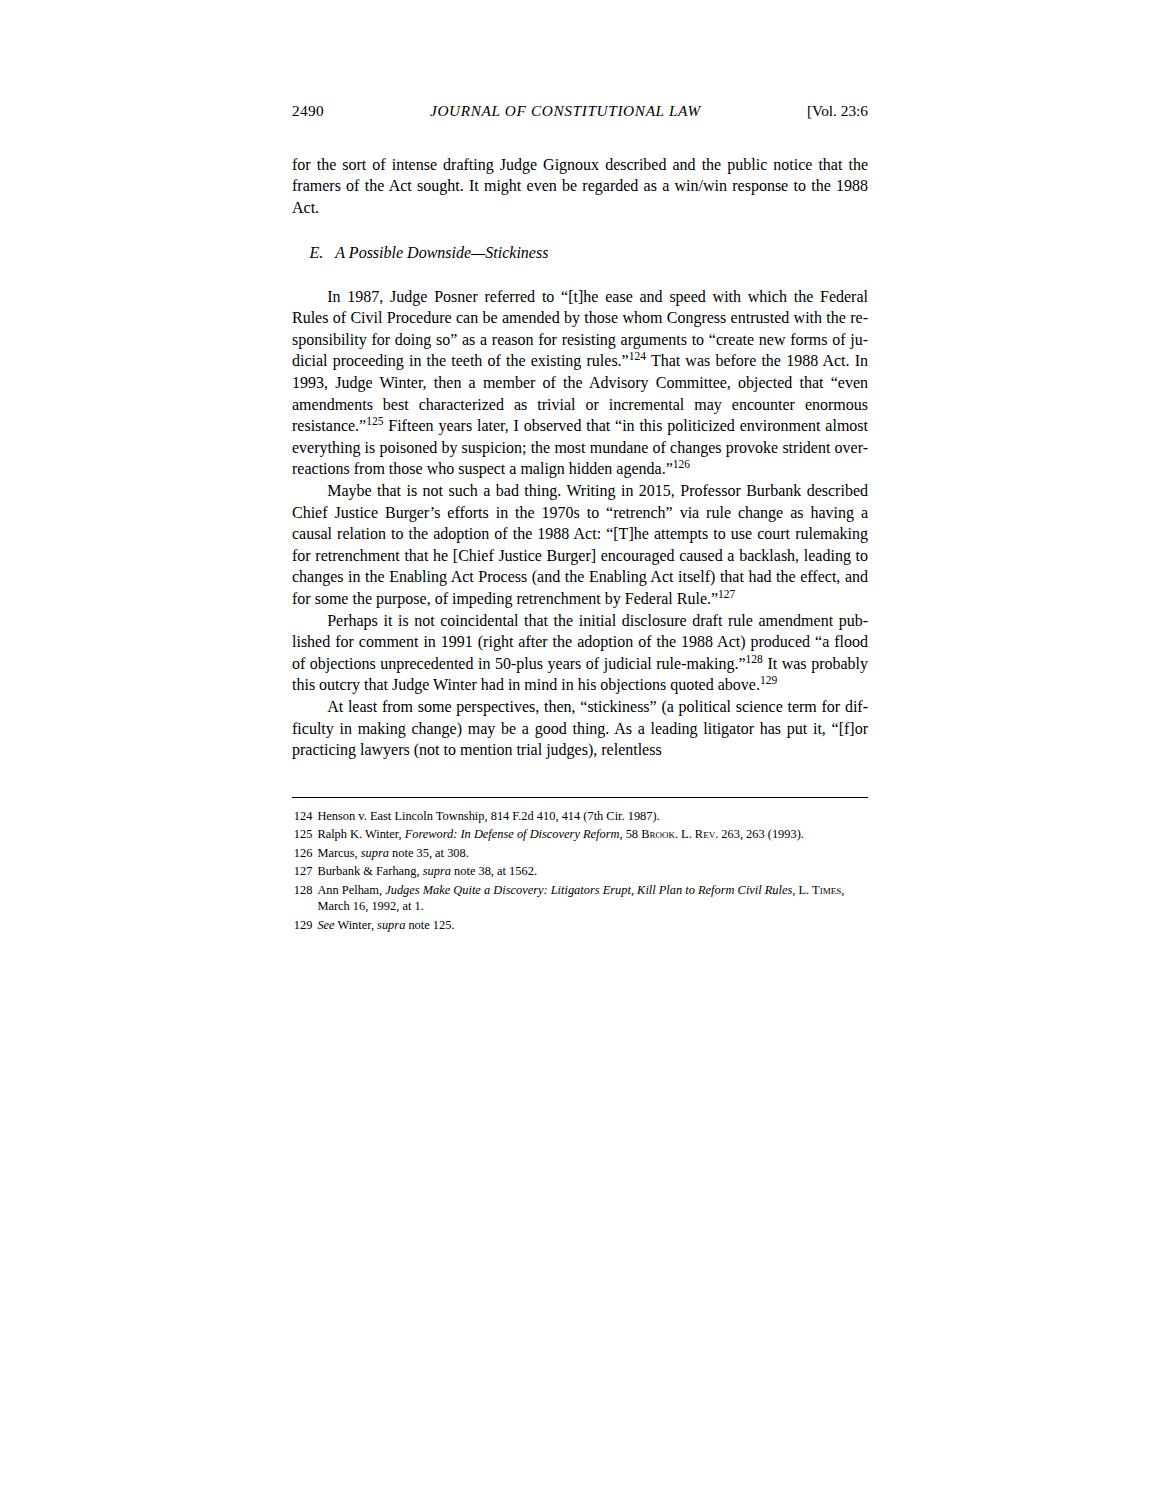2490 JOURNAL OF CONSTITUTIONAL LAW [Vol. 23:6
for the sort of intense drafting Judge Gignoux described and the public notice that the framers of the Act sought. It might even be regarded as a win/win response to the 1988 Act.
E. A Possible Downside—Stickiness
In 1987, Judge Posner referred to “[t]he ease and speed with which the Federal Rules of Civil Procedure can be amended by those whom Congress entrusted with the responsibility for doing so” as a reason for resisting arguments to “create new forms of judicial proceeding in the teeth of the existing rules.”124 That was before the 1988 Act. In 1993, Judge Winter, then a member of the Advisory Committee, objected that “even amendments best characterized as trivial or incremental may encounter enormous resistance.”125 Fifteen years later, I observed that “in this politicized environment almost everything is poisoned by suspicion; the most mundane of changes provoke strident over-reactions from those who suspect a malign hidden agenda.”126
Maybe that is not such a bad thing. Writing in 2015, Professor Burbank described Chief Justice Burger’s efforts in the 1970s to “retrench” via rule change as having a causal relation to the adoption of the 1988 Act: “[T]he attempts to use court rulemaking for retrenchment that he [Chief Justice Burger] encouraged caused a backlash, leading to changes in the Enabling Act Process (and the Enabling Act itself) that had the effect, and for some the purpose, of impeding retrenchment by Federal Rule.”127
Perhaps it is not coincidental that the initial disclosure draft rule amendment published for comment in 1991 (right after the adoption of the 1988 Act) produced “a flood of objections unprecedented in 50-plus years of judicial rule-making.”128 It was probably this outcry that Judge Winter had in mind in his objections quoted above.129
At least from some perspectives, then, “stickiness” (a political science term for difficulty in making change) may be a good thing. As a leading litigator has put it, “[f]or practicing lawyers (not to mention trial judges), relentless
124 Henson v. East Lincoln Township, 814 F.2d 410, 414 (7th Cir. 1987).
125 Ralph K. Winter, Foreword: In Defense of Discovery Reform, 58 Brook. L. Rev. 263, 263 (1993).
126 Marcus, supra note 35, at 308.
127 Burbank & Farhang, supra note 38, at 1562.
128 Ann Pelham, Judges Make Quite a Discovery: Litigators Erupt, Kill Plan to Reform Civil Rules, L. Times, March 16, 1992, at 1.
129 See Winter, supra note 125.